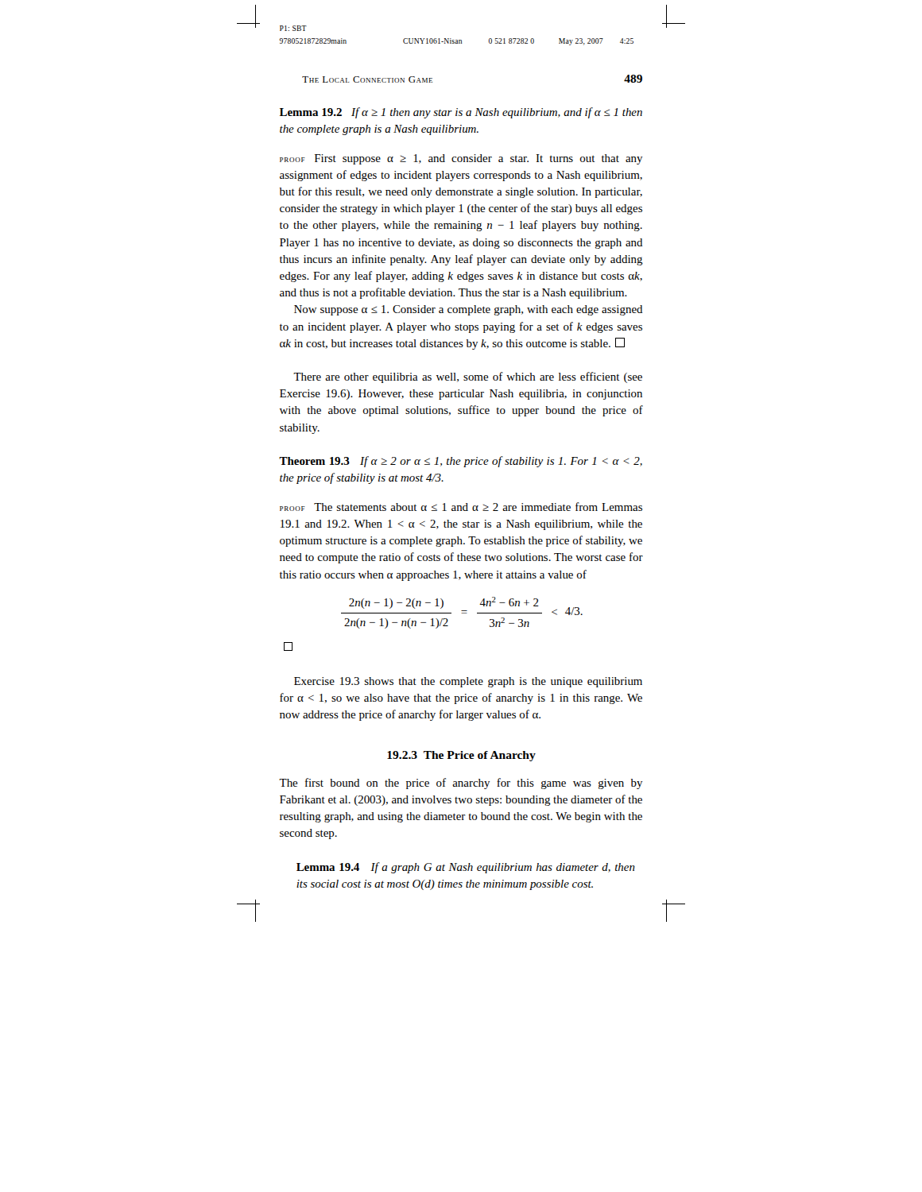P1: SBT
9780521872829main CUNY1061-Nisan 0 521 87282 0 May 23, 20074:25
The Local Connection Game
489
Lemma 19.2 If α ≥ 1 then any star is a Nash equilibrium, and if α ≤ 1 then the complete graph is a Nash equilibrium.
proof First suppose α ≥ 1, and consider a star. It turns out that any assignment of edges to incident players corresponds to a Nash equilibrium, but for this result, we need only demonstrate a single solution. In particular, consider the strategy in which player 1 (the center of the star) buys all edges to the other players, while the remaining n − 1 leaf players buy nothing. Player 1 has no incentive to deviate, as doing so disconnects the graph and thus incurs an infinite penalty. Any leaf player can deviate only by adding edges. For any leaf player, adding k edges saves k in distance but costs αk, and thus is not a profitable deviation. Thus the star is a Nash equilibrium.
Now suppose α ≤ 1. Consider a complete graph, with each edge assigned to an incident player. A player who stops paying for a set of k edges saves αk in cost, but increases total distances by k, so this outcome is stable.
There are other equilibria as well, some of which are less efficient (see Exercise 19.6). However, these particular Nash equilibria, in conjunction with the above optimal solutions, suffice to upper bound the price of stability.
Theorem 19.3 If α ≥ 2 or α ≤ 1, the price of stability is 1. For 1 < α < 2, the price of stability is at most 4/3.
proof The statements about α ≤ 1 and α ≥ 2 are immediate from Lemmas 19.1 and 19.2. When 1 < α < 2, the star is a Nash equilibrium, while the optimum structure is a complete graph. To establish the price of stability, we need to compute the ratio of costs of these two solutions. The worst case for this ratio occurs when α approaches 1, where it attains a value of
2n(n − 1) − 2(n − 1) 2n(n − 1) − n(n − 1)/2 = 4n2 − 6n + 2 3n2 − 3n < 4/3.
Exercise 19.3 shows that the complete graph is the unique equilibrium for α < 1, so we also have that the price of anarchy is 1 in this range. We now address the price of anarchy for larger values of α.
19.2.3 The Price of Anarchy
The first bound on the price of anarchy for this game was given by Fabrikant et al. (2003), and involves two steps: bounding the diameter of the resulting graph, and using the diameter to bound the cost. We begin with the second step.
Lemma 19.4 If a graph G at Nash equilibrium has diameter d, then its social cost is at most O(d) times the minimum possible cost.